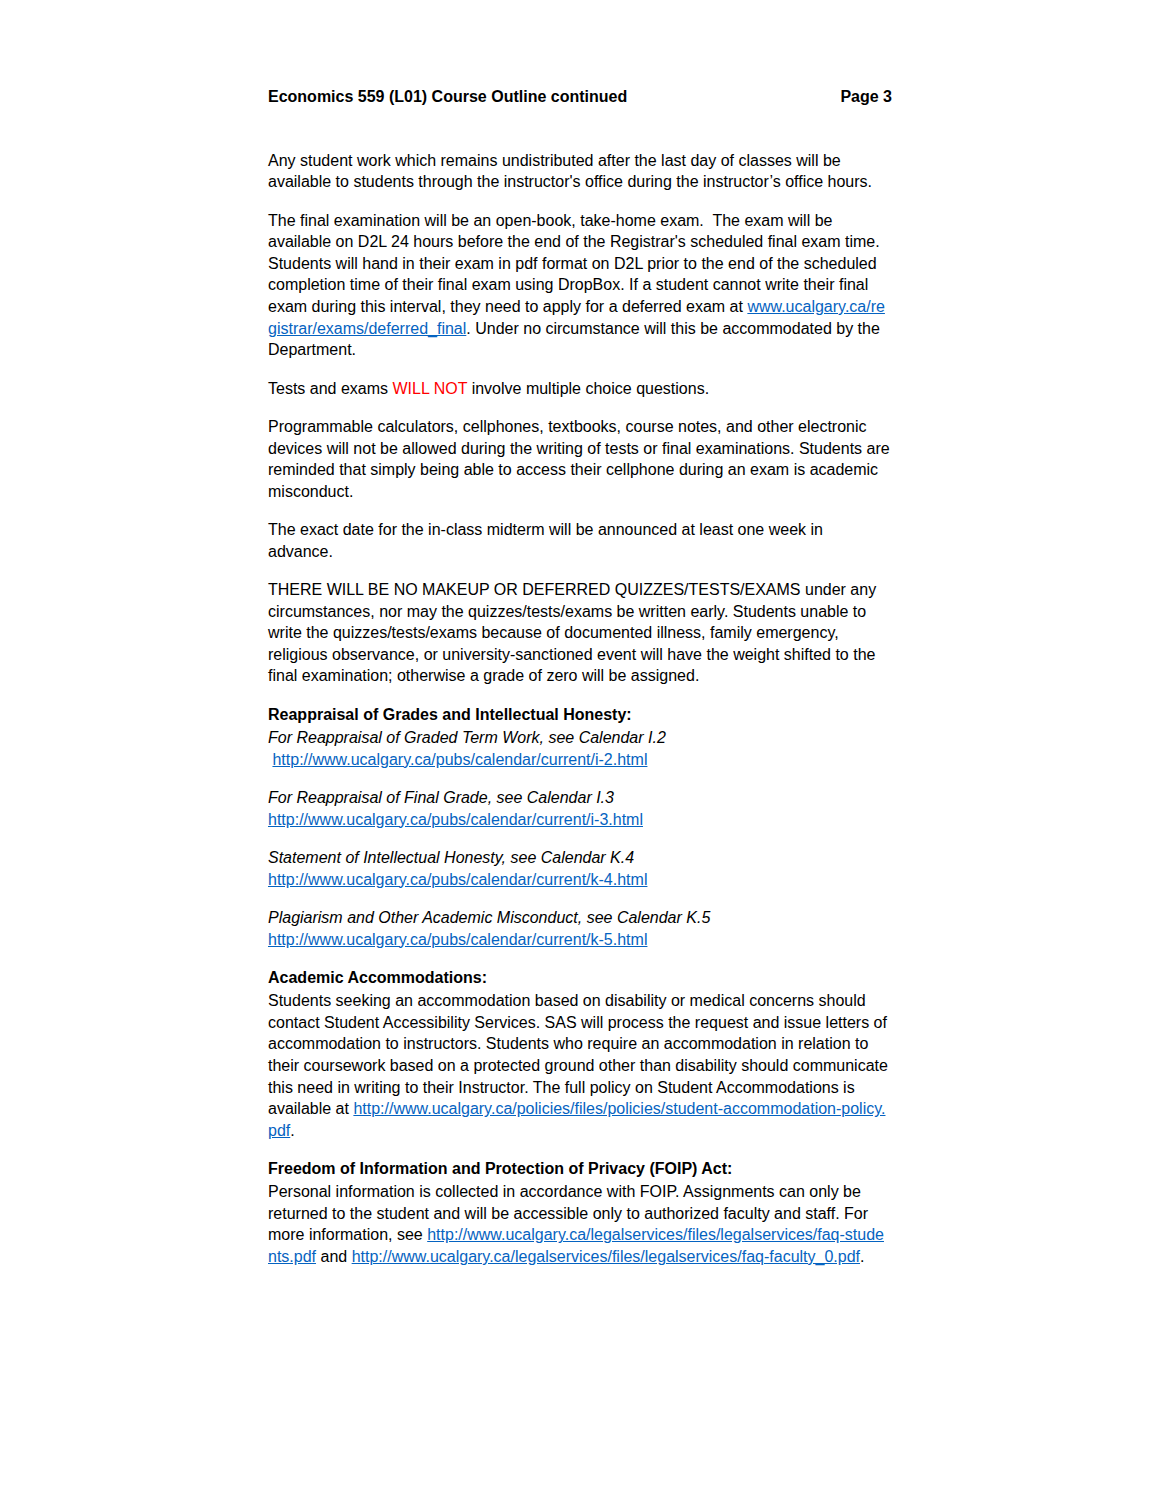Economics 559 (L01) Course Outline continued Page 3
Any student work which remains undistributed after the last day of classes will be available to students through the instructor's office during the instructor’s office hours.
The final examination will be an open-book, take-home exam. The exam will be available on D2L 24 hours before the end of the Registrar's scheduled final exam time. Students will hand in their exam in pdf format on D2L prior to the end of the scheduled completion time of their final exam using DropBox. If a student cannot write their final exam during this interval, they need to apply for a deferred exam at www.ucalgary.ca/registrar/exams/deferred_final. Under no circumstance will this be accommodated by the Department.
Tests and exams WILL NOT involve multiple choice questions.
Programmable calculators, cellphones, textbooks, course notes, and other electronic devices will not be allowed during the writing of tests or final examinations. Students are reminded that simply being able to access their cellphone during an exam is academic misconduct.
The exact date for the in-class midterm will be announced at least one week in advance.
THERE WILL BE NO MAKEUP OR DEFERRED QUIZZES/TESTS/EXAMS under any circumstances, nor may the quizzes/tests/exams be written early. Students unable to write the quizzes/tests/exams because of documented illness, family emergency, religious observance, or university-sanctioned event will have the weight shifted to the final examination; otherwise a grade of zero will be assigned.
Reappraisal of Grades and Intellectual Honesty:
For Reappraisal of Graded Term Work, see Calendar I.2
http://www.ucalgary.ca/pubs/calendar/current/i-2.html
For Reappraisal of Final Grade, see Calendar I.3
http://www.ucalgary.ca/pubs/calendar/current/i-3.html
Statement of Intellectual Honesty, see Calendar K.4
http://www.ucalgary.ca/pubs/calendar/current/k-4.html
Plagiarism and Other Academic Misconduct, see Calendar K.5
http://www.ucalgary.ca/pubs/calendar/current/k-5.html
Academic Accommodations:
Students seeking an accommodation based on disability or medical concerns should contact Student Accessibility Services. SAS will process the request and issue letters of accommodation to instructors. Students who require an accommodation in relation to their coursework based on a protected ground other than disability should communicate this need in writing to their Instructor. The full policy on Student Accommodations is available at http://www.ucalgary.ca/policies/files/policies/student-accommodation-policy.pdf.
Freedom of Information and Protection of Privacy (FOIP) Act:
Personal information is collected in accordance with FOIP. Assignments can only be returned to the student and will be accessible only to authorized faculty and staff. For more information, see http://www.ucalgary.ca/legalservices/files/legalservices/faq-students.pdf and http://www.ucalgary.ca/legalservices/files/legalservices/faq-faculty_0.pdf.